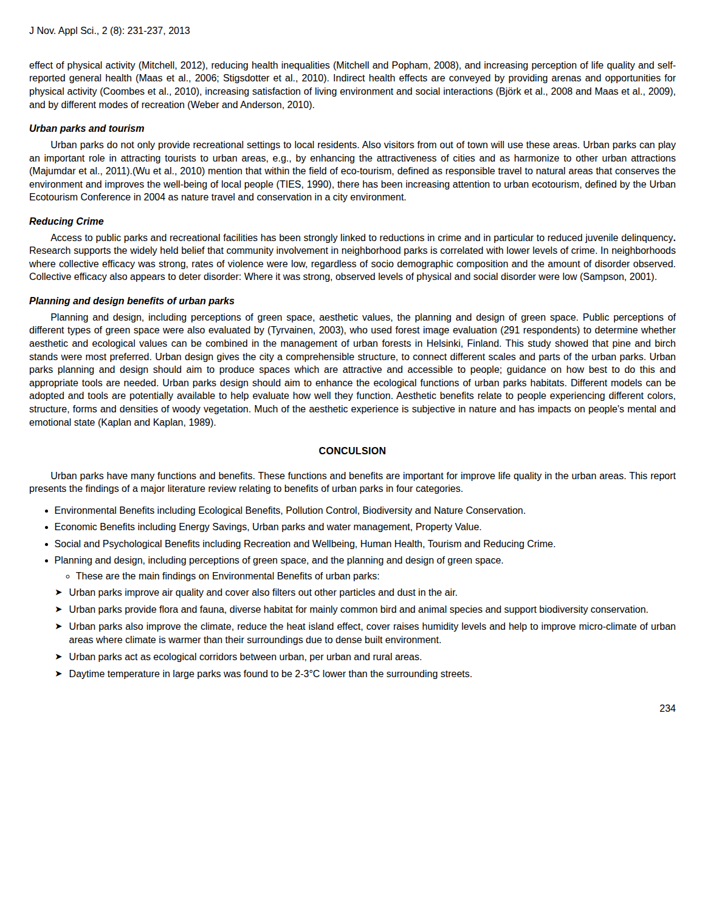J Nov. Appl Sci., 2 (8): 231-237, 2013
effect of physical activity (Mitchell, 2012), reducing health inequalities (Mitchell and Popham, 2008), and increasing perception of life quality and self-reported general health (Maas et al., 2006; Stigsdotter et al., 2010). Indirect health effects are conveyed by providing arenas and opportunities for physical activity (Coombes et al., 2010), increasing satisfaction of living environment and social interactions (Björk et al., 2008 and Maas et al., 2009), and by different modes of recreation (Weber and Anderson, 2010).
Urban parks and tourism
Urban parks do not only provide recreational settings to local residents. Also visitors from out of town will use these areas. Urban parks can play an important role in attracting tourists to urban areas, e.g., by enhancing the attractiveness of cities and as harmonize to other urban attractions (Majumdar et al., 2011).(Wu et al., 2010) mention that within the field of eco-tourism, defined as responsible travel to natural areas that conserves the environment and improves the well-being of local people (TIES, 1990), there has been increasing attention to urban ecotourism, defined by the Urban Ecotourism Conference in 2004 as nature travel and conservation in a city environment.
Reducing Crime
Access to public parks and recreational facilities has been strongly linked to reductions in crime and in particular to reduced juvenile delinquency. Research supports the widely held belief that community involvement in neighborhood parks is correlated with lower levels of crime. In neighborhoods where collective efficacy was strong, rates of violence were low, regardless of socio demographic composition and the amount of disorder observed. Collective efficacy also appears to deter disorder: Where it was strong, observed levels of physical and social disorder were low (Sampson, 2001).
Planning and design benefits of urban parks
Planning and design, including perceptions of green space, aesthetic values, the planning and design of green space. Public perceptions of different types of green space were also evaluated by (Tyrvainen, 2003), who used forest image evaluation (291 respondents) to determine whether aesthetic and ecological values can be combined in the management of urban forests in Helsinki, Finland. This study showed that pine and birch stands were most preferred. Urban design gives the city a comprehensible structure, to connect different scales and parts of the urban parks. Urban parks planning and design should aim to produce spaces which are attractive and accessible to people; guidance on how best to do this and appropriate tools are needed. Urban parks design should aim to enhance the ecological functions of urban parks habitats. Different models can be adopted and tools are potentially available to help evaluate how well they function. Aesthetic benefits relate to people experiencing different colors, structure, forms and densities of woody vegetation. Much of the aesthetic experience is subjective in nature and has impacts on people's mental and emotional state (Kaplan and Kaplan, 1989).
CONCULSION
Urban parks have many functions and benefits. These functions and benefits are important for improve life quality in the urban areas. This report presents the findings of a major literature review relating to benefits of urban parks in four categories.
Environmental Benefits including Ecological Benefits, Pollution Control, Biodiversity and Nature Conservation.
Economic Benefits including Energy Savings, Urban parks and water management, Property Value.
Social and Psychological Benefits including Recreation and Wellbeing, Human Health, Tourism and Reducing Crime.
Planning and design, including perceptions of green space, and the planning and design of green space.
These are the main findings on Environmental Benefits of urban parks:
Urban parks improve air quality and cover also filters out other particles and dust in the air.
Urban parks provide flora and fauna, diverse habitat for mainly common bird and animal species and support biodiversity conservation.
Urban parks also improve the climate, reduce the heat island effect, cover raises humidity levels and help to improve micro-climate of urban areas where climate is warmer than their surroundings due to dense built environment.
Urban parks act as ecological corridors between urban, per urban and rural areas.
Daytime temperature in large parks was found to be 2-3°C lower than the surrounding streets.
234